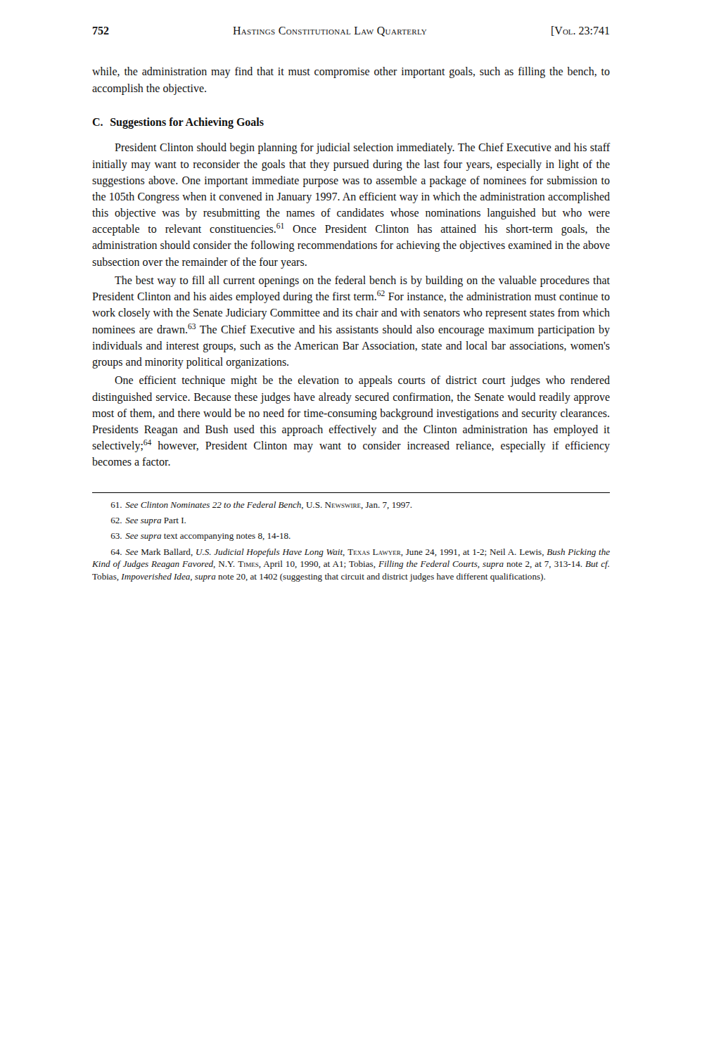752 Hastings Constitutional Law Quarterly [Vol. 23:741
while, the administration may find that it must compromise other important goals, such as filling the bench, to accomplish the objective.
C. Suggestions for Achieving Goals
President Clinton should begin planning for judicial selection immediately. The Chief Executive and his staff initially may want to reconsider the goals that they pursued during the last four years, especially in light of the suggestions above. One important immediate purpose was to assemble a package of nominees for submission to the 105th Congress when it convened in January 1997. An efficient way in which the administration accomplished this objective was by resubmitting the names of candidates whose nominations languished but who were acceptable to relevant constituencies.61 Once President Clinton has attained his short-term goals, the administration should consider the following recommendations for achieving the objectives examined in the above subsection over the remainder of the four years.
The best way to fill all current openings on the federal bench is by building on the valuable procedures that President Clinton and his aides employed during the first term.62 For instance, the administration must continue to work closely with the Senate Judiciary Committee and its chair and with senators who represent states from which nominees are drawn.63 The Chief Executive and his assistants should also encourage maximum participation by individuals and interest groups, such as the American Bar Association, state and local bar associations, women's groups and minority political organizations.
One efficient technique might be the elevation to appeals courts of district court judges who rendered distinguished service. Because these judges have already secured confirmation, the Senate would readily approve most of them, and there would be no need for time-consuming background investigations and security clearances. Presidents Reagan and Bush used this approach effectively and the Clinton administration has employed it selectively;64 however, President Clinton may want to consider increased reliance, especially if efficiency becomes a factor.
61. See Clinton Nominates 22 to the Federal Bench, U.S. Newswire, Jan. 7, 1997.
62. See supra Part I.
63. See supra text accompanying notes 8, 14-18.
64. See Mark Ballard, U.S. Judicial Hopefuls Have Long Wait, Texas Lawyer, June 24, 1991, at 1-2; Neil A. Lewis, Bush Picking the Kind of Judges Reagan Favored, N.Y. Times, April 10, 1990, at A1; Tobias, Filling the Federal Courts, supra note 2, at 7, 313-14. But cf. Tobias, Impoverished Idea, supra note 20, at 1402 (suggesting that circuit and district judges have different qualifications).